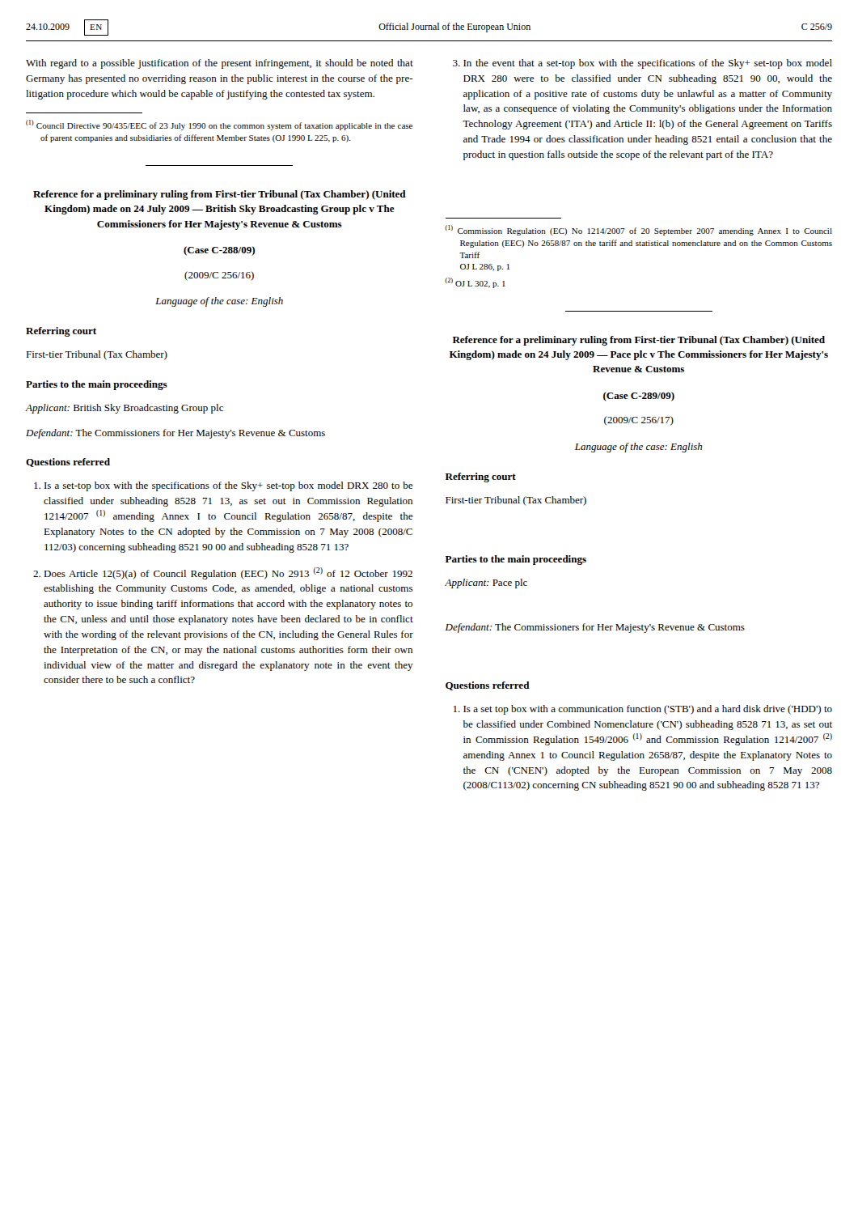24.10.2009 EN Official Journal of the European Union C 256/9
With regard to a possible justification of the present infringement, it should be noted that Germany has presented no overriding reason in the public interest in the course of the pre-litigation procedure which would be capable of justifying the contested tax system.
(1) Council Directive 90/435/EEC of 23 July 1990 on the common system of taxation applicable in the case of parent companies and subsidiaries of different Member States (OJ 1990 L 225, p. 6).
Reference for a preliminary ruling from First-tier Tribunal (Tax Chamber) (United Kingdom) made on 24 July 2009 — British Sky Broadcasting Group plc v The Commissioners for Her Majesty's Revenue & Customs
(Case C-288/09)
(2009/C 256/16)
Language of the case: English
Referring court
First-tier Tribunal (Tax Chamber)
Parties to the main proceedings
Applicant: British Sky Broadcasting Group plc
Defendant: The Commissioners for Her Majesty's Revenue & Customs
Questions referred
Is a set-top box with the specifications of the Sky+ set-top box model DRX 280 to be classified under subheading 8528 71 13, as set out in Commission Regulation 1214/2007 (1) amending Annex I to Council Regulation 2658/87, despite the Explanatory Notes to the CN adopted by the Commission on 7 May 2008 (2008/C 112/03) concerning subheading 8521 90 00 and subheading 8528 71 13?
Does Article 12(5)(a) of Council Regulation (EEC) No 2913 (2) of 12 October 1992 establishing the Community Customs Code, as amended, oblige a national customs authority to issue binding tariff informations that accord with the explanatory notes to the CN, unless and until those explanatory notes have been declared to be in conflict with the wording of the relevant provisions of the CN, including the General Rules for the Interpretation of the CN, or may the national customs authorities form their own individual view of the matter and disregard the explanatory note in the event they consider there to be such a conflict?
In the event that a set-top box with the specifications of the Sky+ set-top box model DRX 280 were to be classified under CN subheading 8521 90 00, would the application of a positive rate of customs duty be unlawful as a matter of Community law, as a consequence of violating the Community's obligations under the Information Technology Agreement ('ITA') and Article II: l(b) of the General Agreement on Tariffs and Trade 1994 or does classification under heading 8521 entail a conclusion that the product in question falls outside the scope of the relevant part of the ITA?
(1) Commission Regulation (EC) No 1214/2007 of 20 September 2007 amending Annex I to Council Regulation (EEC) No 2658/87 on the tariff and statistical nomenclature and on the Common Customs Tariff
OJ L 286, p. 1
(2) OJ L 302, p. 1
Reference for a preliminary ruling from First-tier Tribunal (Tax Chamber) (United Kingdom) made on 24 July 2009 — Pace plc v The Commissioners for Her Majesty's Revenue & Customs
(Case C-289/09)
(2009/C 256/17)
Language of the case: English
Referring court
First-tier Tribunal (Tax Chamber)
Parties to the main proceedings
Applicant: Pace plc
Defendant: The Commissioners for Her Majesty's Revenue & Customs
Questions referred
Is a set top box with a communication function ('STB') and a hard disk drive ('HDD') to be classified under Combined Nomenclature ('CN') subheading 8528 71 13, as set out in Commission Regulation 1549/2006 (1) and Commission Regulation 1214/2007 (2) amending Annex 1 to Council Regulation 2658/87, despite the Explanatory Notes to the CN ('CNEN') adopted by the European Commission on 7 May 2008 (2008/C113/02) concerning CN subheading 8521 90 00 and subheading 8528 71 13?